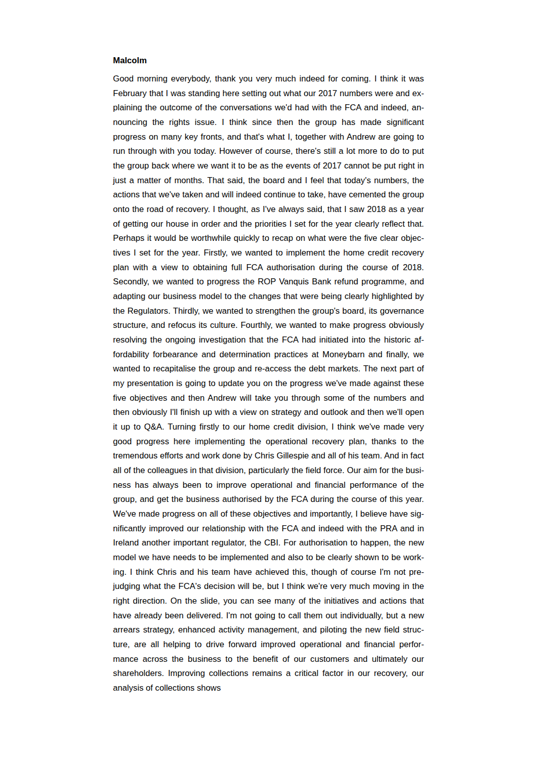Malcolm
Good morning everybody, thank you very much indeed for coming. I think it was February that I was standing here setting out what our 2017 numbers were and explaining the outcome of the conversations we'd had with the FCA and indeed, announcing the rights issue. I think since then the group has made significant progress on many key fronts, and that's what I, together with Andrew are going to run through with you today. However of course, there's still a lot more to do to put the group back where we want it to be as the events of 2017 cannot be put right in just a matter of months. That said, the board and I feel that today's numbers, the actions that we've taken and will indeed continue to take, have cemented the group onto the road of recovery. I thought, as I've always said, that I saw 2018 as a year of getting our house in order and the priorities I set for the year clearly reflect that. Perhaps it would be worthwhile quickly to recap on what were the five clear objectives I set for the year. Firstly, we wanted to implement the home credit recovery plan with a view to obtaining full FCA authorisation during the course of 2018. Secondly, we wanted to progress the ROP Vanquis Bank refund programme, and adapting our business model to the changes that were being clearly highlighted by the Regulators. Thirdly, we wanted to strengthen the group's board, its governance structure, and refocus its culture. Fourthly, we wanted to make progress obviously resolving the ongoing investigation that the FCA had initiated into the historic affordability forbearance and determination practices at Moneybarn and finally, we wanted to recapitalise the group and re-access the debt markets. The next part of my presentation is going to update you on the progress we've made against these five objectives and then Andrew will take you through some of the numbers and then obviously I'll finish up with a view on strategy and outlook and then we'll open it up to Q&A. Turning firstly to our home credit division, I think we've made very good progress here implementing the operational recovery plan, thanks to the tremendous efforts and work done by Chris Gillespie and all of his team. And in fact all of the colleagues in that division, particularly the field force. Our aim for the business has always been to improve operational and financial performance of the group, and get the business authorised by the FCA during the course of this year. We've made progress on all of these objectives and importantly, I believe have significantly improved our relationship with the FCA and indeed with the PRA and in Ireland another important regulator, the CBI. For authorisation to happen, the new model we have needs to be implemented and also to be clearly shown to be working. I think Chris and his team have achieved this, though of course I'm not pre-judging what the FCA's decision will be, but I think we're very much moving in the right direction. On the slide, you can see many of the initiatives and actions that have already been delivered. I'm not going to call them out individually, but a new arrears strategy, enhanced activity management, and piloting the new field structure, are all helping to drive forward improved operational and financial performance across the business to the benefit of our customers and ultimately our shareholders. Improving collections remains a critical factor in our recovery, our analysis of collections shows